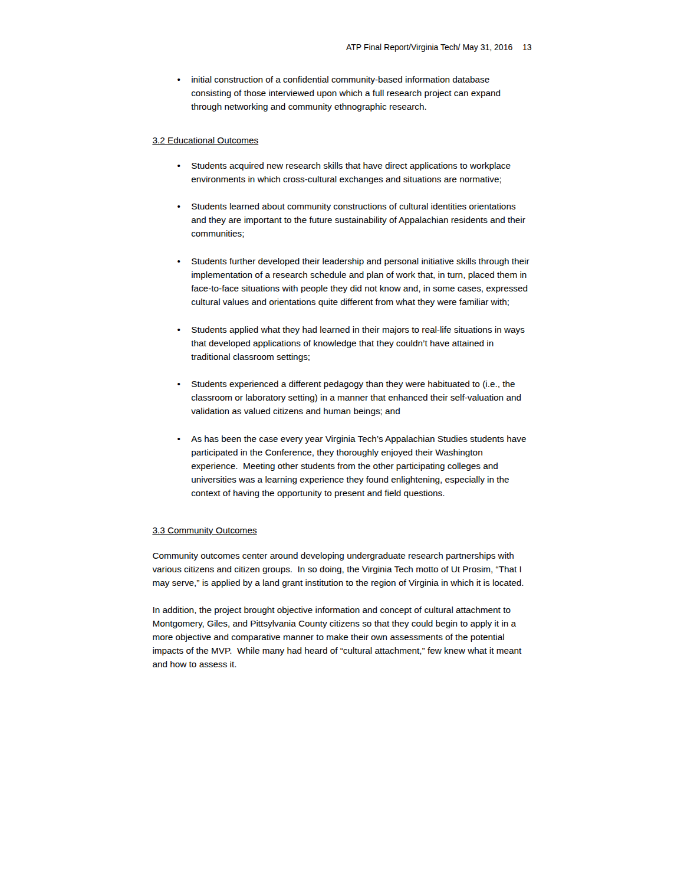ATP Final Report/Virginia Tech/ May 31, 201613
initial construction of a confidential community-based information database consisting of those interviewed upon which a full research project can expand through networking and community ethnographic research.
3.2 Educational Outcomes
Students acquired new research skills that have direct applications to workplace environments in which cross-cultural exchanges and situations are normative;
Students learned about community constructions of cultural identities orientations and they are important to the future sustainability of Appalachian residents and their communities;
Students further developed their leadership and personal initiative skills through their implementation of a research schedule and plan of work that, in turn, placed them in face-to-face situations with people they did not know and, in some cases, expressed cultural values and orientations quite different from what they were familiar with;
Students applied what they had learned in their majors to real-life situations in ways that developed applications of knowledge that they couldn’t have attained in traditional classroom settings;
Students experienced a different pedagogy than they were habituated to (i.e., the classroom or laboratory setting) in a manner that enhanced their self-valuation and validation as valued citizens and human beings; and
As has been the case every year Virginia Tech’s Appalachian Studies students have participated in the Conference, they thoroughly enjoyed their Washington experience. Meeting other students from the other participating colleges and universities was a learning experience they found enlightening, especially in the context of having the opportunity to present and field questions.
3.3 Community Outcomes
Community outcomes center around developing undergraduate research partnerships with various citizens and citizen groups. In so doing, the Virginia Tech motto of Ut Prosim, “That I may serve,” is applied by a land grant institution to the region of Virginia in which it is located.
In addition, the project brought objective information and concept of cultural attachment to Montgomery, Giles, and Pittsylvania County citizens so that they could begin to apply it in a more objective and comparative manner to make their own assessments of the potential impacts of the MVP. While many had heard of “cultural attachment,” few knew what it meant and how to assess it.